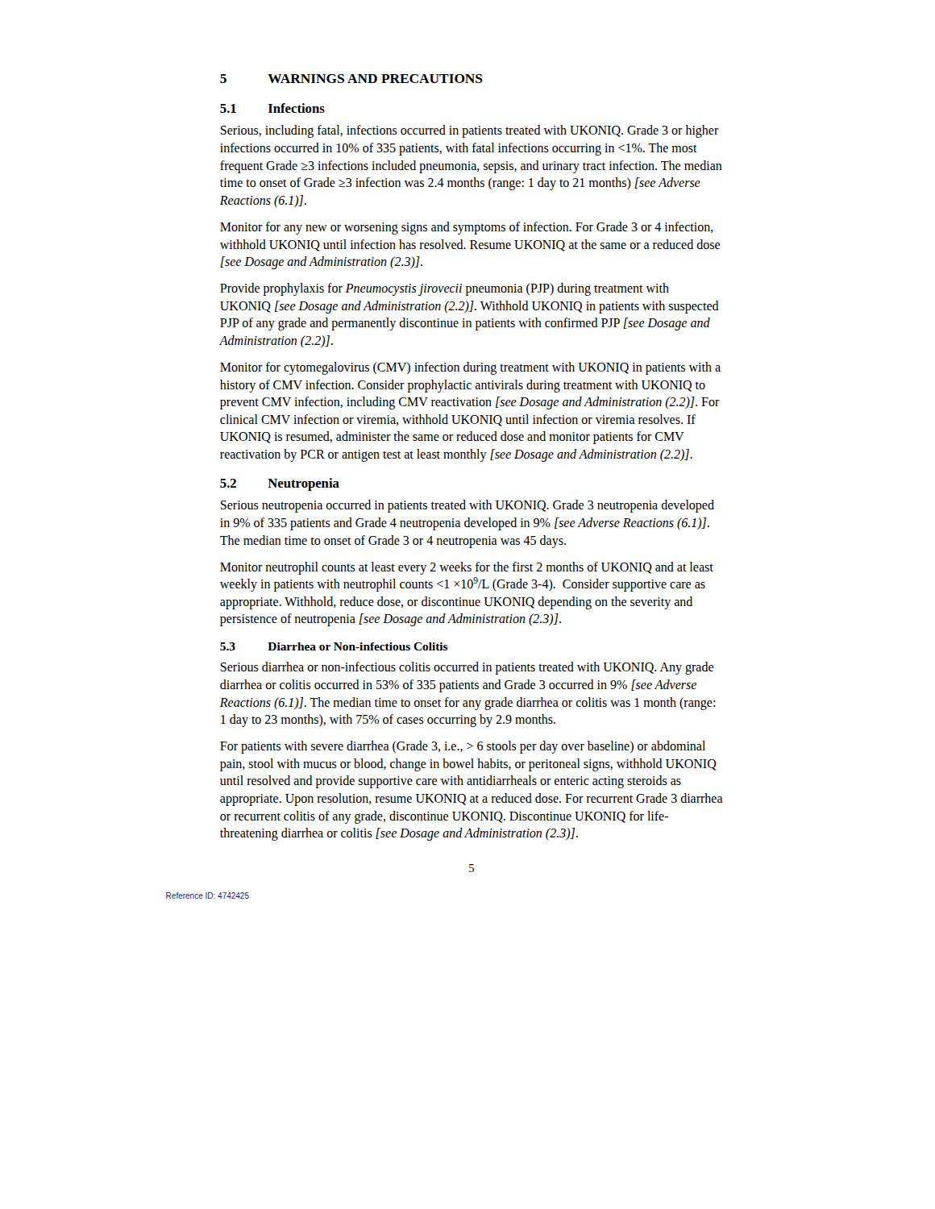5 WARNINGS AND PRECAUTIONS
5.1 Infections
Serious, including fatal, infections occurred in patients treated with UKONIQ. Grade 3 or higher infections occurred in 10% of 335 patients, with fatal infections occurring in <1%. The most frequent Grade ≥3 infections included pneumonia, sepsis, and urinary tract infection. The median time to onset of Grade ≥3 infection was 2.4 months (range: 1 day to 21 months) [see Adverse Reactions (6.1)].
Monitor for any new or worsening signs and symptoms of infection. For Grade 3 or 4 infection, withhold UKONIQ until infection has resolved. Resume UKONIQ at the same or a reduced dose [see Dosage and Administration (2.3)].
Provide prophylaxis for Pneumocystis jirovecii pneumonia (PJP) during treatment with UKONIQ [see Dosage and Administration (2.2)]. Withhold UKONIQ in patients with suspected PJP of any grade and permanently discontinue in patients with confirmed PJP [see Dosage and Administration (2.2)].
Monitor for cytomegalovirus (CMV) infection during treatment with UKONIQ in patients with a history of CMV infection. Consider prophylactic antivirals during treatment with UKONIQ to prevent CMV infection, including CMV reactivation [see Dosage and Administration (2.2)]. For clinical CMV infection or viremia, withhold UKONIQ until infection or viremia resolves. If UKONIQ is resumed, administer the same or reduced dose and monitor patients for CMV reactivation by PCR or antigen test at least monthly [see Dosage and Administration (2.2)].
5.2 Neutropenia
Serious neutropenia occurred in patients treated with UKONIQ. Grade 3 neutropenia developed in 9% of 335 patients and Grade 4 neutropenia developed in 9% [see Adverse Reactions (6.1)]. The median time to onset of Grade 3 or 4 neutropenia was 45 days.
Monitor neutrophil counts at least every 2 weeks for the first 2 months of UKONIQ and at least weekly in patients with neutrophil counts <1 ×109/L (Grade 3-4). Consider supportive care as appropriate. Withhold, reduce dose, or discontinue UKONIQ depending on the severity and persistence of neutropenia [see Dosage and Administration (2.3)].
5.3 Diarrhea or Non-infectious Colitis
Serious diarrhea or non-infectious colitis occurred in patients treated with UKONIQ. Any grade diarrhea or colitis occurred in 53% of 335 patients and Grade 3 occurred in 9% [see Adverse Reactions (6.1)]. The median time to onset for any grade diarrhea or colitis was 1 month (range: 1 day to 23 months), with 75% of cases occurring by 2.9 months.
For patients with severe diarrhea (Grade 3, i.e., > 6 stools per day over baseline) or abdominal pain, stool with mucus or blood, change in bowel habits, or peritoneal signs, withhold UKONIQ until resolved and provide supportive care with antidiarrheals or enteric acting steroids as appropriate. Upon resolution, resume UKONIQ at a reduced dose. For recurrent Grade 3 diarrhea or recurrent colitis of any grade, discontinue UKONIQ. Discontinue UKONIQ for life-threatening diarrhea or colitis [see Dosage and Administration (2.3)].
5
Reference ID: 4742425